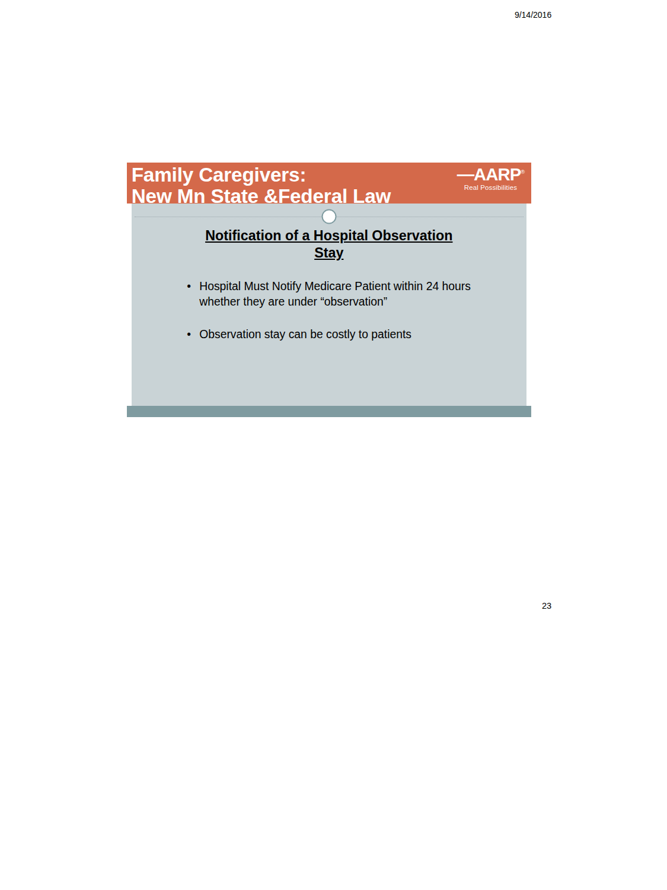9/14/2016
Family Caregivers:
New Mn State &Federal Law
—AARP®
Real Possibilities
Notification of a Hospital Observation
Stay
Hospital Must Notify Medicare Patient within 24 hours whether they are under “observation”
Observation stay can be costly to patients
23